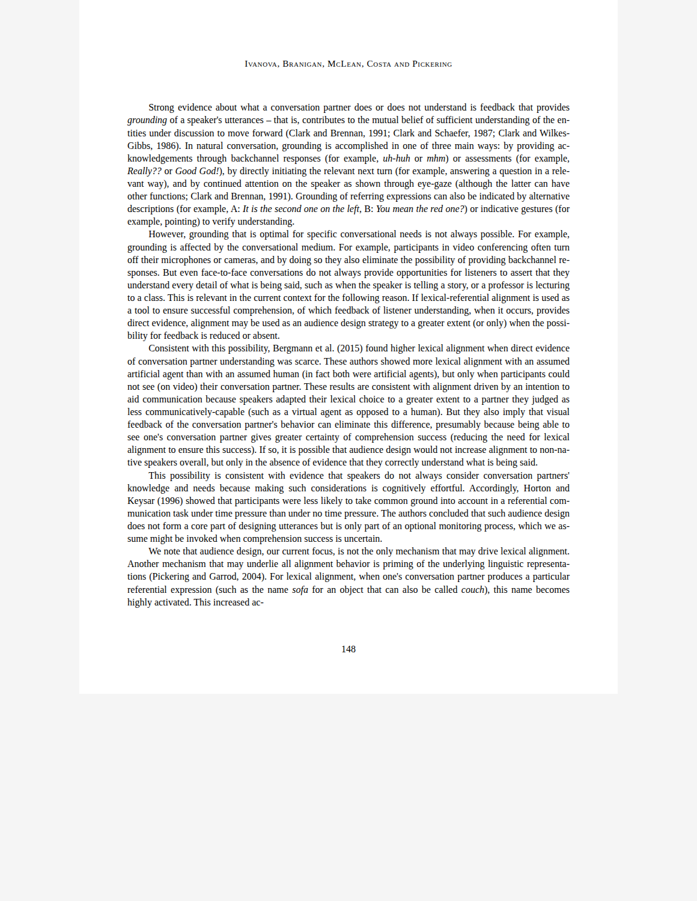Ivanova, Branigan, McLean, Costa and Pickering
Strong evidence about what a conversation partner does or does not understand is feedback that provides grounding of a speaker's utterances – that is, contributes to the mutual belief of sufficient understanding of the entities under discussion to move forward (Clark and Brennan, 1991; Clark and Schaefer, 1987; Clark and Wilkes-Gibbs, 1986). In natural conversation, grounding is accomplished in one of three main ways: by providing acknowledgements through backchannel responses (for example, uh-huh or mhm) or assessments (for example, Really?? or Good God!), by directly initiating the relevant next turn (for example, answering a question in a relevant way), and by continued attention on the speaker as shown through eye-gaze (although the latter can have other functions; Clark and Brennan, 1991). Grounding of referring expressions can also be indicated by alternative descriptions (for example, A: It is the second one on the left, B: You mean the red one?) or indicative gestures (for example, pointing) to verify understanding.
However, grounding that is optimal for specific conversational needs is not always possible. For example, grounding is affected by the conversational medium. For example, participants in video conferencing often turn off their microphones or cameras, and by doing so they also eliminate the possibility of providing backchannel responses. But even face-to-face conversations do not always provide opportunities for listeners to assert that they understand every detail of what is being said, such as when the speaker is telling a story, or a professor is lecturing to a class. This is relevant in the current context for the following reason. If lexical-referential alignment is used as a tool to ensure successful comprehension, of which feedback of listener understanding, when it occurs, provides direct evidence, alignment may be used as an audience design strategy to a greater extent (or only) when the possibility for feedback is reduced or absent.
Consistent with this possibility, Bergmann et al. (2015) found higher lexical alignment when direct evidence of conversation partner understanding was scarce. These authors showed more lexical alignment with an assumed artificial agent than with an assumed human (in fact both were artificial agents), but only when participants could not see (on video) their conversation partner. These results are consistent with alignment driven by an intention to aid communication because speakers adapted their lexical choice to a greater extent to a partner they judged as less communicatively-capable (such as a virtual agent as opposed to a human). But they also imply that visual feedback of the conversation partner's behavior can eliminate this difference, presumably because being able to see one's conversation partner gives greater certainty of comprehension success (reducing the need for lexical alignment to ensure this success). If so, it is possible that audience design would not increase alignment to non-native speakers overall, but only in the absence of evidence that they correctly understand what is being said.
This possibility is consistent with evidence that speakers do not always consider conversation partners' knowledge and needs because making such considerations is cognitively effortful. Accordingly, Horton and Keysar (1996) showed that participants were less likely to take common ground into account in a referential communication task under time pressure than under no time pressure. The authors concluded that such audience design does not form a core part of designing utterances but is only part of an optional monitoring process, which we assume might be invoked when comprehension success is uncertain.
We note that audience design, our current focus, is not the only mechanism that may drive lexical alignment. Another mechanism that may underlie all alignment behavior is priming of the underlying linguistic representations (Pickering and Garrod, 2004). For lexical alignment, when one's conversation partner produces a particular referential expression (such as the name sofa for an object that can also be called couch), this name becomes highly activated. This increased ac-
148